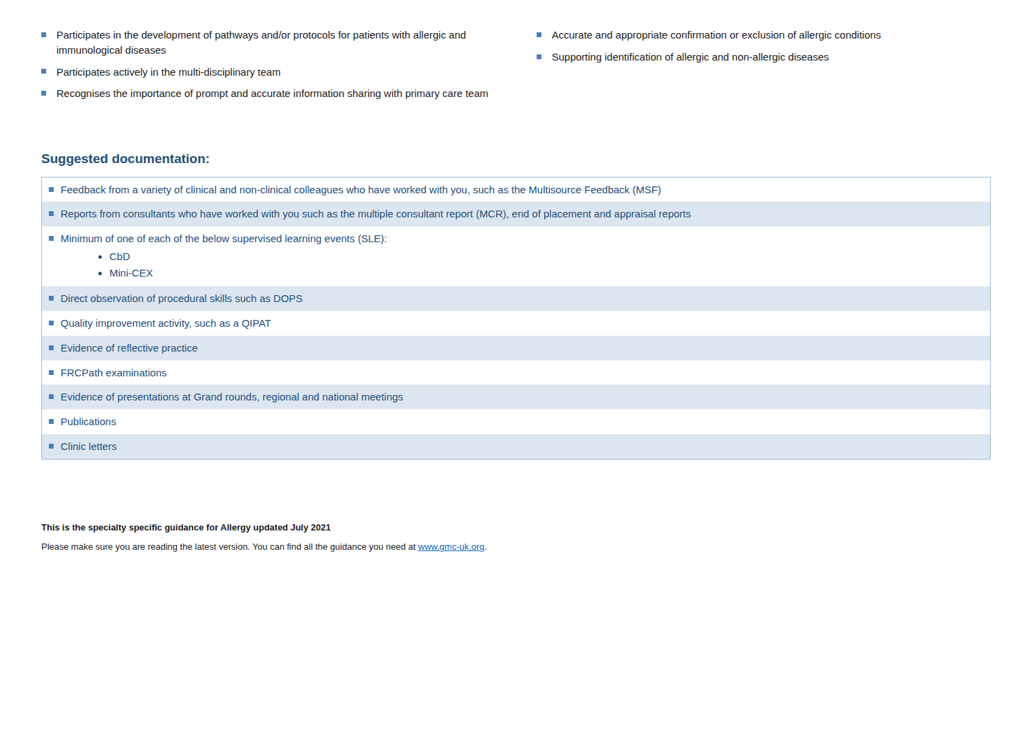Participates in the development of pathways and/or protocols for patients with allergic and immunological diseases
Participates actively in the multi-disciplinary team
Recognises the importance of prompt and accurate information sharing with primary care team
Accurate and appropriate confirmation or exclusion of allergic conditions
Supporting identification of allergic and non-allergic diseases
Suggested documentation:
| Feedback from a variety of clinical and non-clinical colleagues who have worked with you, such as the Multisource Feedback (MSF) |
| Reports from consultants who have worked with you such as the multiple consultant report (MCR), end of placement and appraisal reports |
| Minimum of one of each of the below supervised learning events (SLE): CbD Mini-CEX |
| Direct observation of procedural skills such as DOPS |
| Quality improvement activity, such as a QIPAT |
| Evidence of reflective practice |
| FRCPath examinations |
| Evidence of presentations at Grand rounds, regional and national meetings |
| Publications |
| Clinic letters |
This is the specialty specific guidance for Allergy updated July 2021
Please make sure you are reading the latest version. You can find all the guidance you need at www.gmc-uk.org.